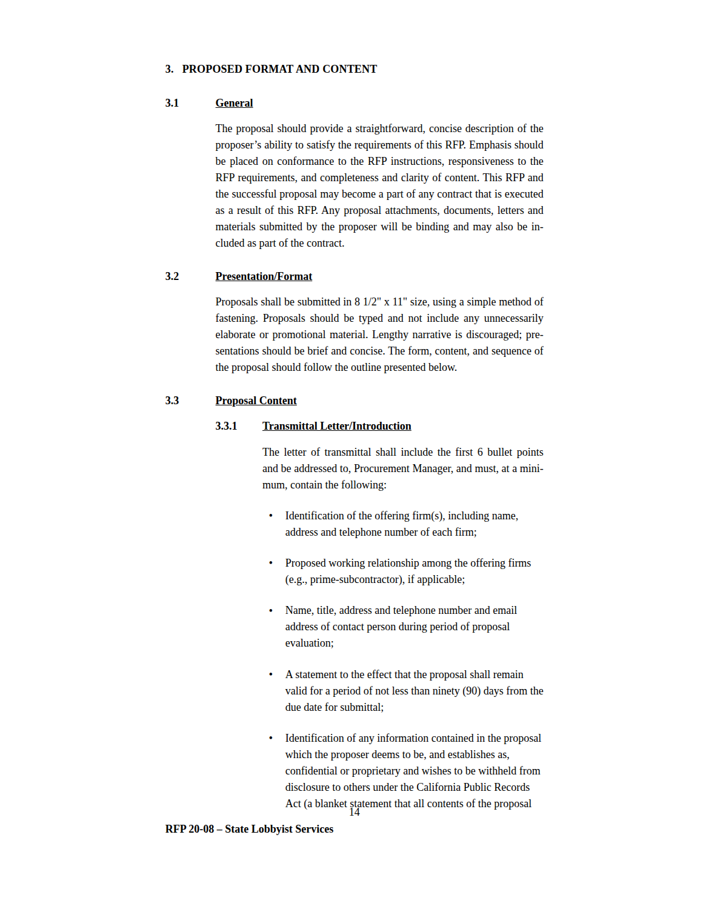3. PROPOSED FORMAT AND CONTENT
3.1 General
The proposal should provide a straightforward, concise description of the proposer’s ability to satisfy the requirements of this RFP. Emphasis should be placed on conformance to the RFP instructions, responsiveness to the RFP requirements, and completeness and clarity of content. This RFP and the successful proposal may become a part of any contract that is executed as a result of this RFP. Any proposal attachments, documents, letters and materials submitted by the proposer will be binding and may also be included as part of the contract.
3.2 Presentation/Format
Proposals shall be submitted in 8 1/2" x 11" size, using a simple method of fastening. Proposals should be typed and not include any unnecessarily elaborate or promotional material. Lengthy narrative is discouraged; presentations should be brief and concise. The form, content, and sequence of the proposal should follow the outline presented below.
3.3 Proposal Content
3.3.1 Transmittal Letter/Introduction
The letter of transmittal shall include the first 6 bullet points and be addressed to, Procurement Manager, and must, at a minimum, contain the following:
Identification of the offering firm(s), including name, address and telephone number of each firm;
Proposed working relationship among the offering firms (e.g., prime-subcontractor), if applicable;
Name, title, address and telephone number and email address of contact person during period of proposal evaluation;
A statement to the effect that the proposal shall remain valid for a period of not less than ninety (90) days from the due date for submittal;
Identification of any information contained in the proposal which the proposer deems to be, and establishes as, confidential or proprietary and wishes to be withheld from disclosure to others under the California Public Records Act (a blanket statement that all contents of the proposal
14
RFP 20-08 – State Lobbyist Services